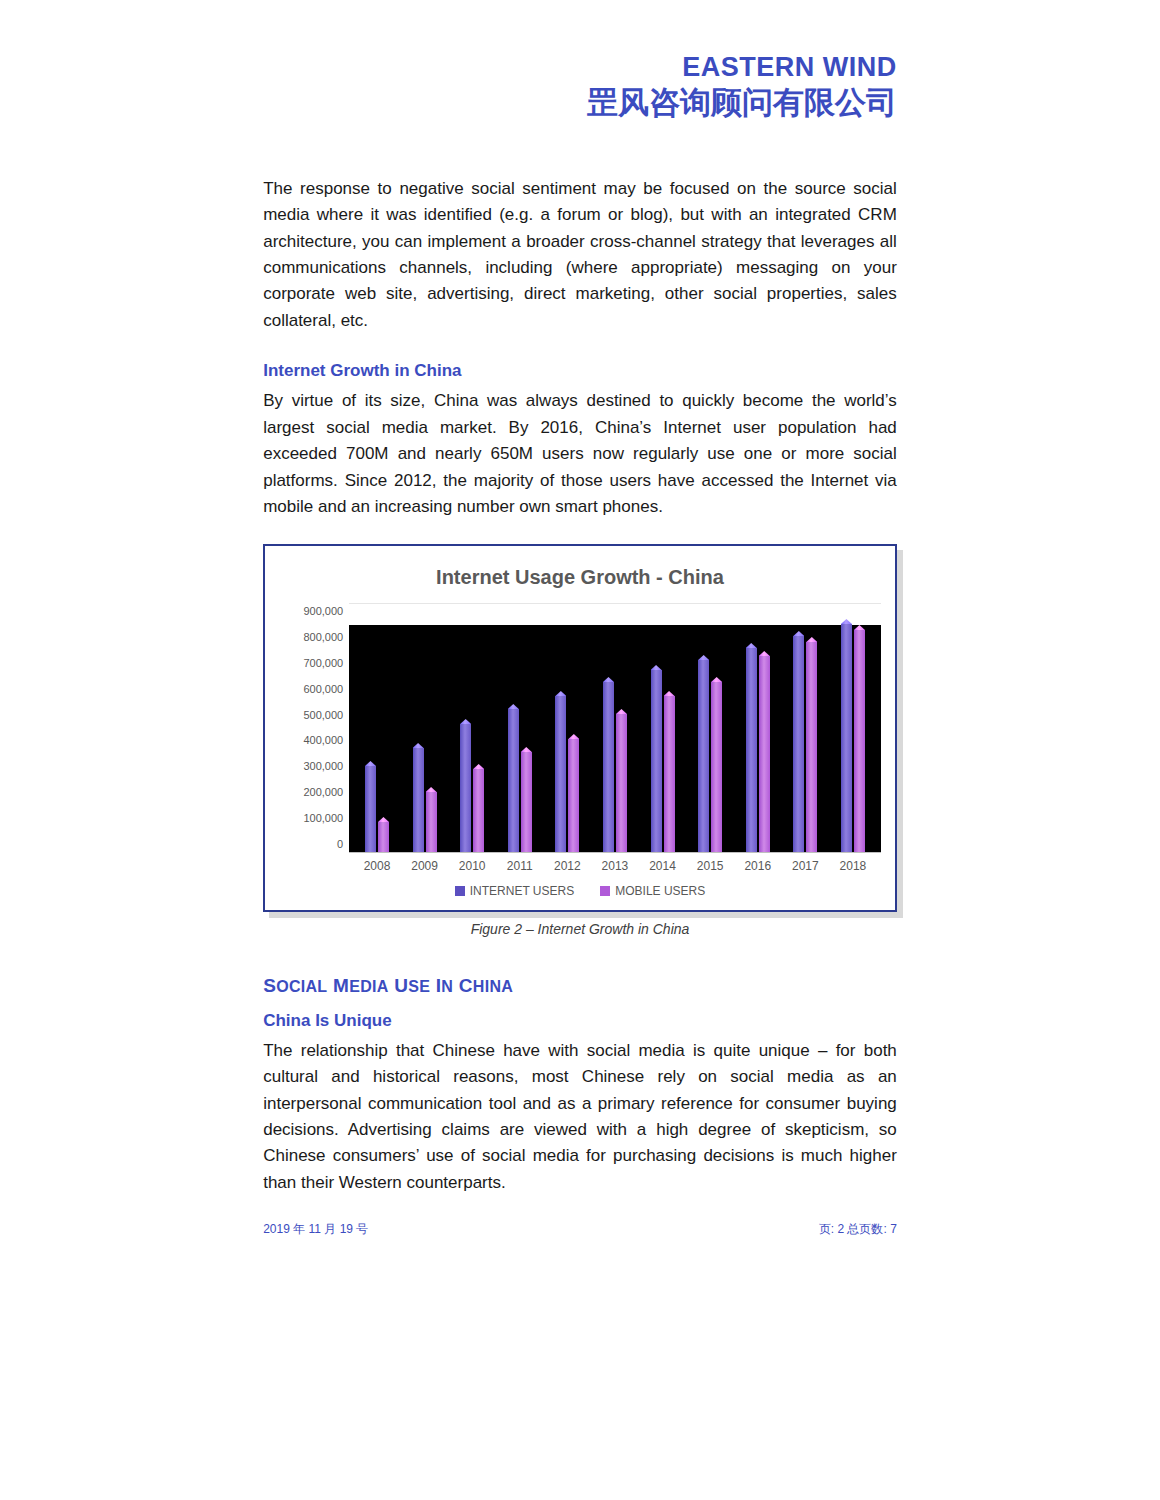EASTERN WIND
罡风咨询顾问有限公司
The response to negative social sentiment may be focused on the source social media where it was identified (e.g. a forum or blog), but with an integrated CRM architecture, you can implement a broader cross-channel strategy that leverages all communications channels, including (where appropriate) messaging on your corporate web site, advertising, direct marketing, other social properties, sales collateral, etc.
Internet Growth in China
By virtue of its size, China was always destined to quickly become the world’s largest social media market. By 2016, China’s Internet user population had exceeded 700M and nearly 650M users now regularly use one or more social platforms. Since 2012, the majority of those users have accessed the Internet via mobile and an increasing number own smart phones.
Internet Usage Growth - China
900,000
800,000
700,000
600,000
500,000
400,000
300,000
200,000
100,000
0
20082009201020112012 201320142015201620172018
INTERNET USERS MOBILE USERS
Figure 2 – Internet Growth in China
SOCIAL MEDIA USE IN CHINA
China Is Unique
The relationship that Chinese have with social media is quite unique – for both cultural and historical reasons, most Chinese rely on social media as an interpersonal communication tool and as a primary reference for consumer buying decisions. Advertising claims are viewed with a high degree of skepticism, so Chinese consumers’ use of social media for purchasing decisions is much higher than their Western counterparts.
2019 年 11 月 19 号
页: 2 总页数: 7